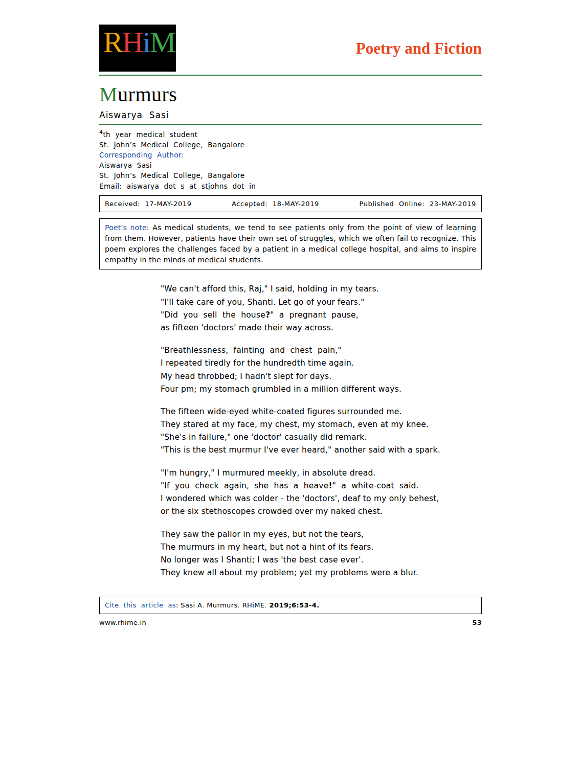RHiME
Poetry and Fiction
Murmurs
Aiswarya Sasi
4th year medical student
St. John’s Medical College, Bangalore
Corresponding Author:
Aiswarya Sasi
St. John’s Medical College, Bangalore
Email: aiswarya dot s at stjohns dot in
Received: 17-MAY-2019 Accepted: 18-MAY-2019 Published Online: 23-MAY-2019
Poet's note: As medical students, we tend to see patients only from the point of view of learning from them. However, patients have their own set of struggles, which we often fail to recognize. This poem explores the challenges faced by a patient in a medical college hospital, and aims to inspire empathy in the minds of medical students.
"We can't afford this, Raj," I said, holding in my tears.
"I'll take care of you, Shanti. Let go of your fears."
"Did you sell the house?" a pregnant pause,
as fifteen 'doctors' made their way across.
"Breathlessness, fainting and chest pain,"
I repeated tiredly for the hundredth time again.
My head throbbed; I hadn't slept for days.
Four pm; my stomach grumbled in a million different ways.
The fifteen wide-eyed white-coated figures surrounded me.
They stared at my face, my chest, my stomach, even at my knee.
"She's in failure," one 'doctor' casually did remark.
"This is the best murmur I've ever heard," another said with a spark.
"I'm hungry," I murmured meekly, in absolute dread.
"If you check again, she has a heave!" a white-coat said.
I wondered which was colder - the 'doctors', deaf to my only behest,
or the six stethoscopes crowded over my naked chest.
They saw the pallor in my eyes, but not the tears,
The murmurs in my heart, but not a hint of its fears.
No longer was I Shanti; I was 'the best case ever'.
They knew all about my problem; yet my problems were a blur.
Cite this article as: Sasi A. Murmurs. RHiME. 2019;6:53-4.
www.rhime.in 53